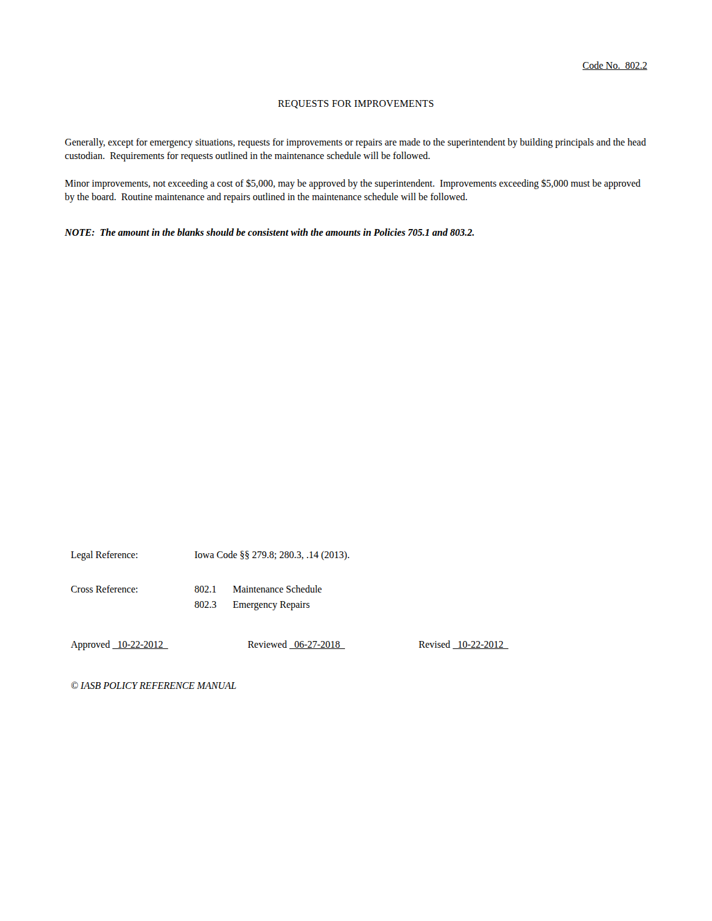Code No. 802.2
REQUESTS FOR IMPROVEMENTS
Generally, except for emergency situations, requests for improvements or repairs are made to the superintendent by building principals and the head custodian. Requirements for requests outlined in the maintenance schedule will be followed.
Minor improvements, not exceeding a cost of $5,000, may be approved by the superintendent. Improvements exceeding $5,000 must be approved by the board. Routine maintenance and repairs outlined in the maintenance schedule will be followed.
NOTE: The amount in the blanks should be consistent with the amounts in Policies 705.1 and 803.2.
| Legal Reference: | Iowa Code §§ 279.8; 280.3, .14 (2013). |
| Cross Reference: | 802.1 | Maintenance Schedule |
| | 802.3 | Emergency Repairs |
Approved 10-22-2012 Reviewed 06-27-2018 Revised 10-22-2012
© IASB POLICY REFERENCE MANUAL